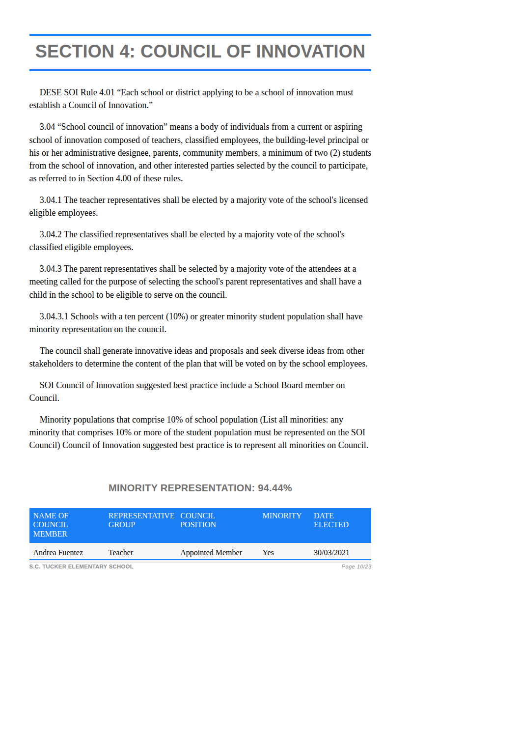SECTION 4: COUNCIL OF INNOVATION
DESE SOI Rule 4.01 “Each school or district applying to be a school of innovation must establish a Council of Innovation.”
3.04 “School council of innovation” means a body of individuals from a current or aspiring school of innovation composed of teachers, classified employees, the building-level principal or his or her administrative designee, parents, community members, a minimum of two (2) students from the school of innovation, and other interested parties selected by the council to participate, as referred to in Section 4.00 of these rules.
3.04.1 The teacher representatives shall be elected by a majority vote of the school's licensed eligible employees.
3.04.2 The classified representatives shall be elected by a majority vote of the school's classified eligible employees.
3.04.3 The parent representatives shall be selected by a majority vote of the attendees at a meeting called for the purpose of selecting the school's parent representatives and shall have a child in the school to be eligible to serve on the council.
3.04.3.1 Schools with a ten percent (10%) or greater minority student population shall have minority representation on the council.
The council shall generate innovative ideas and proposals and seek diverse ideas from other stakeholders to determine the content of the plan that will be voted on by the school employees.
SOI Council of Innovation suggested best practice include a School Board member on Council.
Minority populations that comprise 10% of school population (List all minorities: any minority that comprises 10% or more of the student population must be represented on the SOI Council) Council of Innovation suggested best practice is to represent all minorities on Council.
MINORITY REPRESENTATION: 94.44%
| NAME OF COUNCIL MEMBER | REPRESENTATIVE GROUP | COUNCIL POSITION | MINORITY | DATE ELECTED |
| --- | --- | --- | --- | --- |
| Andrea Fuentez | Teacher | Appointed Member | Yes | 30/03/2021 |
S.C. TUCKER ELEMENTARY SCHOOL
Page 10/23